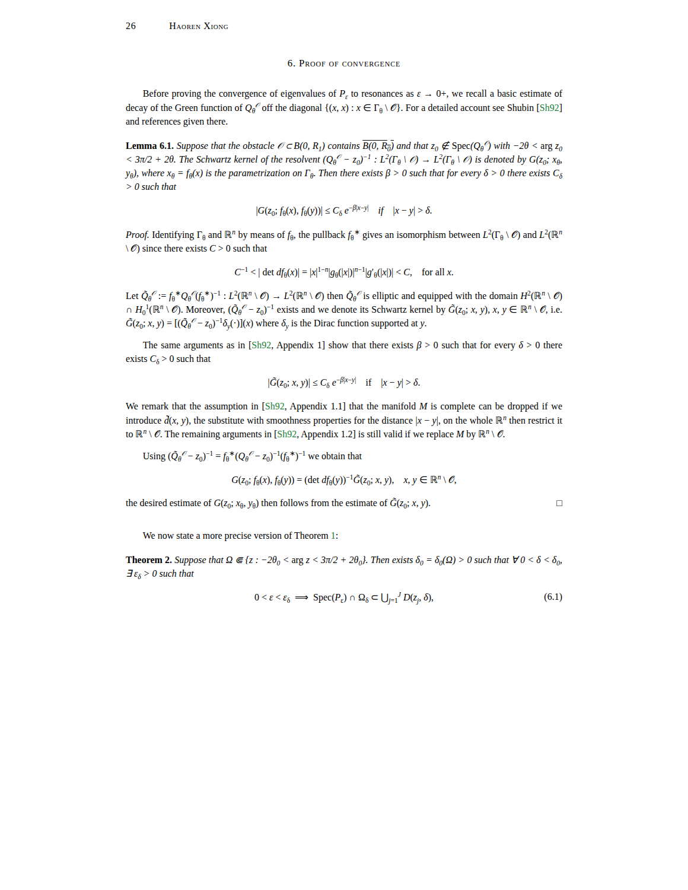26 Haoren Xiong
6. Proof of convergence
Before proving the convergence of eigenvalues of Pε to resonances as ε → 0+, we recall a basic estimate of decay of the Green function of Qθ𝒪 off the diagonal {(x, x) : x ∈ Γθ \ 𝒪}. For a detailed account see Shubin [Sh92] and references given there.
Lemma 6.1. Suppose that the obstacle 𝒪 ⊂ B(0, R1) contains B(0, R0) and that z0 ∉ Spec(Qθ𝒪) with −2θ < arg z0 < 3π/2 + 2θ. The Schwartz kernel of the resolvent (Qθ𝒪 − z0)−1 : L2(Γθ \ 𝒪) → L2(Γθ \ 𝒪) is denoted by G(z0; xθ, yθ), where xθ = fθ(x) is the parametrization on Γθ. Then there exists β > 0 such that for every δ > 0 there exists Cδ > 0 such that
|G(z0; fθ(x), fθ(y))| ≤ Cδ e−β|x−y| if |x − y| > δ.
Proof. Identifying Γθ and ℝn by means of fθ, the pullback fθ∗ gives an isomorphism between L2(Γθ \ 𝒪) and L2(ℝn \ 𝒪) since there exists C > 0 such that
C−1 < | det dfθ(x)| = |x|1−n|gθ(|x|)|n−1|g′θ(|x|)| < C, for all x.
Let Q̃θ𝒪 := fθ∗Qθ𝒪(fθ∗)−1 : L2(ℝn \ 𝒪) → L2(ℝn \ 𝒪) then Q̃θ𝒪 is elliptic and equipped with the domain H2(ℝn \ 𝒪) ∩ H01(ℝn \ 𝒪). Moreover, (Q̃θ𝒪 − z0)−1 exists and we denote its Schwartz kernel by G̃(z0; x, y), x, y ∈ ℝn \ 𝒪, i.e. G̃(z0; x, y) = [(Q̃θ𝒪 − z0)−1δy(·)](x) where δy is the Dirac function supported at y.
The same arguments as in [Sh92, Appendix 1] show that there exists β > 0 such that for every δ > 0 there exists Cδ > 0 such that
|G̃(z0; x, y)| ≤ Cδ e−β|x−y| if |x − y| > δ.
We remark that the assumption in [Sh92, Appendix 1.1] that the manifold M is complete can be dropped if we introduce d̃(x, y), the substitute with smoothness properties for the distance |x − y|, on the whole ℝn then restrict it to ℝn \ 𝒪. The remaining arguments in [Sh92, Appendix 1.2] is still valid if we replace M by ℝn \ 𝒪.
Using (Q̃θ𝒪 − z0)−1 = fθ∗(Qθ𝒪 − z0)−1(fθ∗)−1 we obtain that
G(z0; fθ(x), fθ(y)) = (det dfθ(y))−1G̃(z0; x, y), x, y ∈ ℝn \ 𝒪,
the desired estimate of G(z0; xθ, yθ) then follows from the estimate of G̃(z0; x, y). □
We now state a more precise version of Theorem 1:
Theorem 2. Suppose that Ω ⋐ {z : −2θ0 < arg z < 3π/2 + 2θ0}. Then exists δ0 = δ0(Ω) > 0 such that ∀ 0 < δ < δ0, ∃ εδ > 0 such that
0 < ε < εδ ⟹ Spec(Pε) ∩ Ωδ ⊂ ⋃j=1J D(zj, δ), (6.1)